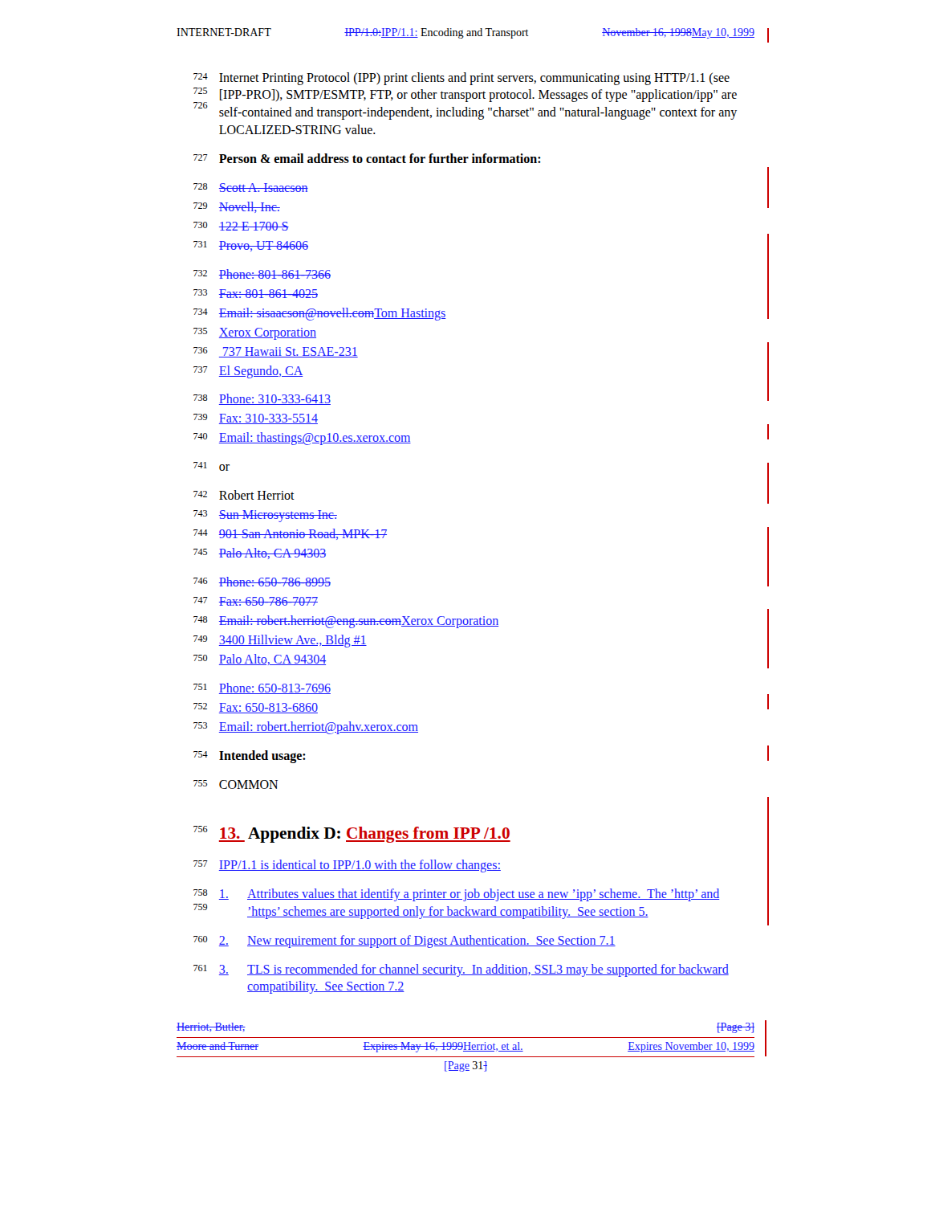INTERNET-DRAFT
IPP/1.0:IPP/1.1: Encoding and Transport
November 16, 1998May 10, 1999
724
725
726
Internet Printing Protocol (IPP) print clients and print servers, communicating using HTTP/1.1 (see [IPP-PRO]), SMTP/ESMTP, FTP, or other transport protocol. Messages of type "application/ipp" are self-contained and transport-independent, including "charset" and "natural-language" context for any LOCALIZED-STRING value.
727
Person & email address to contact for further information:
728
Scott A. Isaacson
729
Novell, Inc.
730
122 E 1700 S
731
Provo, UT 84606
732
Phone: 801-861-7366
733
Fax: 801-861-4025
734
Email: sisaacson@novell.comTom Hastings
735
Xerox Corporation
736
737 Hawaii St. ESAE-231
737
El Segundo, CA
738
Phone: 310-333-6413
739
Fax: 310-333-5514
740
Email: thastings@cp10.es.xerox.com
741
or
742
Robert Herriot
743
Sun Microsystems Inc.
744
901 San Antonio Road, MPK-17
745
Palo Alto, CA 94303
746
Phone: 650-786-8995
747
Fax: 650-786-7077
748
Email: robert.herriot@eng.sun.comXerox Corporation
749
3400 Hillview Ave., Bldg #1
750
Palo Alto, CA 94304
751
Phone: 650-813-7696
752
Fax: 650-813-6860
753
Email: robert.herriot@pahv.xerox.com
754
Intended usage:
755
COMMON
756
13. Appendix D: Changes from IPP /1.0
757
IPP/1.1 is identical to IPP/1.0 with the follow changes:
758
759
1.
Attributes values that identify a printer or job object use a new ’ipp’ scheme. The ’http’ and ’https’ schemes are supported only for backward compatibility. See section 5.
760
2.
New requirement for support of Digest Authentication. See Section 7.1
761
3.
TLS is recommended for channel security. In addition, SSL3 may be supported for backward compatibility. See Section 7.2
Herriot, Butler,
[Page 3]
Moore and Turner
Expires May 16, 1999Herriot, et al.
Expires November 10, 1999
[Page 31]